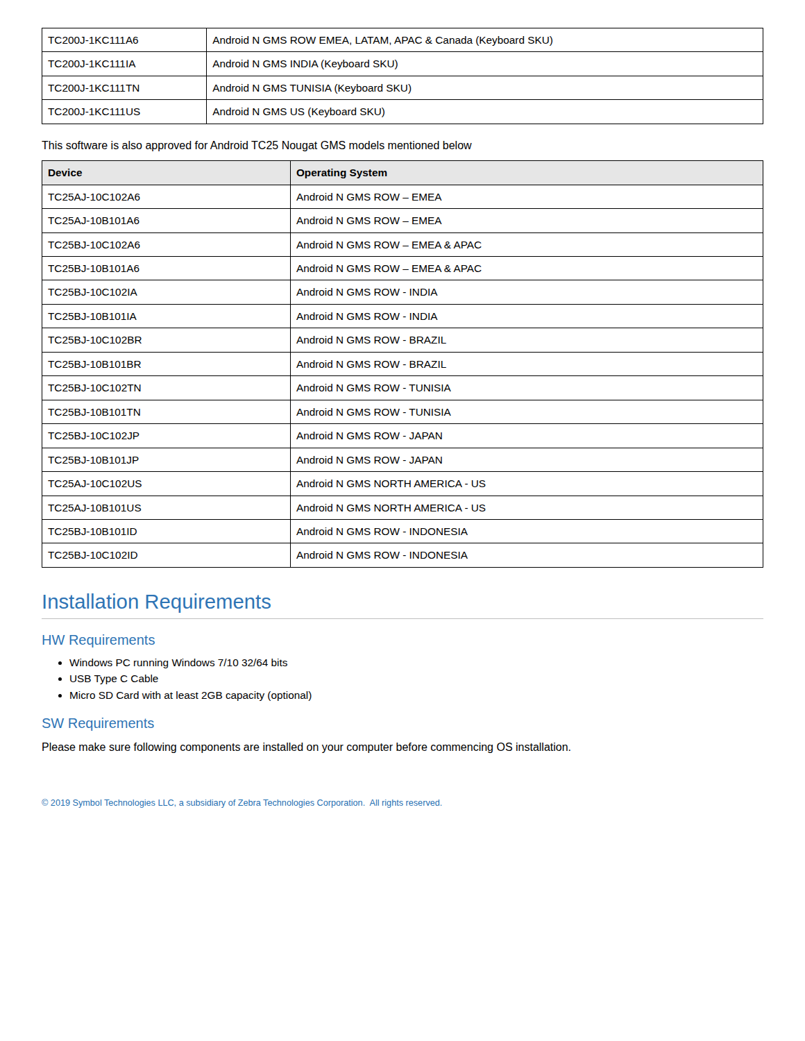| TC200J-1KC111A6 | Android N GMS ROW EMEA, LATAM, APAC & Canada (Keyboard SKU) |
| TC200J-1KC111IA | Android N GMS INDIA (Keyboard SKU) |
| TC200J-1KC111TN | Android N GMS TUNISIA (Keyboard SKU) |
| TC200J-1KC111US | Android N GMS US (Keyboard SKU) |
This software is also approved for Android TC25 Nougat GMS models mentioned below
| Device | Operating System |
| --- | --- |
| TC25AJ-10C102A6 | Android N GMS ROW – EMEA |
| TC25AJ-10B101A6 | Android N GMS ROW – EMEA |
| TC25BJ-10C102A6 | Android N GMS ROW – EMEA & APAC |
| TC25BJ-10B101A6 | Android N GMS ROW – EMEA & APAC |
| TC25BJ-10C102IA | Android N GMS ROW - INDIA |
| TC25BJ-10B101IA | Android N GMS ROW - INDIA |
| TC25BJ-10C102BR | Android N GMS ROW - BRAZIL |
| TC25BJ-10B101BR | Android N GMS ROW - BRAZIL |
| TC25BJ-10C102TN | Android N GMS ROW - TUNISIA |
| TC25BJ-10B101TN | Android N GMS ROW - TUNISIA |
| TC25BJ-10C102JP | Android N GMS ROW - JAPAN |
| TC25BJ-10B101JP | Android N GMS ROW - JAPAN |
| TC25AJ-10C102US | Android N GMS NORTH AMERICA - US |
| TC25AJ-10B101US | Android N GMS NORTH AMERICA - US |
| TC25BJ-10B101ID | Android N GMS ROW - INDONESIA |
| TC25BJ-10C102ID | Android N GMS ROW - INDONESIA |
Installation Requirements
HW Requirements
Windows PC running Windows 7/10 32/64 bits
USB Type C Cable
Micro SD Card with at least 2GB capacity (optional)
SW Requirements
Please make sure following components are installed on your computer before commencing OS installation.
© 2019 Symbol Technologies LLC, a subsidiary of Zebra Technologies Corporation. All rights reserved.